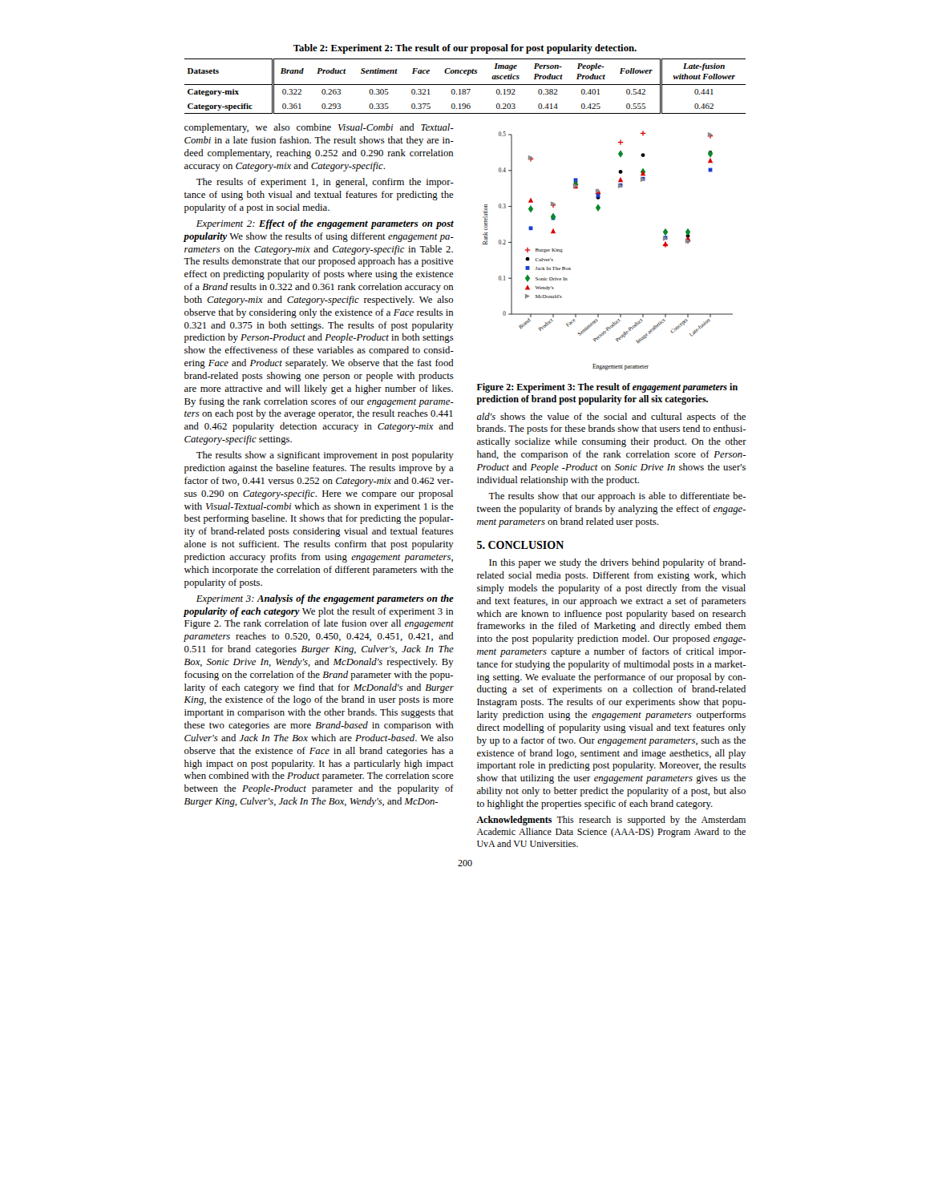Table 2: Experiment 2: The result of our proposal for post popularity detection.
| Datasets | Brand | Product | Sentiment | Face | Concepts | Image ascetics | Person- Product | People- Product | Follower | Late-fusion without Follower |
| --- | --- | --- | --- | --- | --- | --- | --- | --- | --- | --- |
| Category-mix | 0.322 | 0.263 | 0.305 | 0.321 | 0.187 | 0.192 | 0.382 | 0.401 | 0.542 | 0.441 |
| Category-specific | 0.361 | 0.293 | 0.335 | 0.375 | 0.196 | 0.203 | 0.414 | 0.425 | 0.555 | 0.462 |
complementary, we also combine Visual-Combi and Textual-Combi in a late fusion fashion. The result shows that they are indeed complementary, reaching 0.252 and 0.290 rank correlation accuracy on Category-mix and Category-specific.
The results of experiment 1, in general, confirm the importance of using both visual and textual features for predicting the popularity of a post in social media.
Experiment 2: Effect of the engagement parameters on post popularity We show the results of using different engagement parameters on the Category-mix and Category-specific in Table 2. The results demonstrate that our proposed approach has a positive effect on predicting popularity of posts where using the existence of a Brand results in 0.322 and 0.361 rank correlation accuracy on both Category-mix and Category-specific respectively. We also observe that by considering only the existence of a Face results in 0.321 and 0.375 in both settings. The results of post popularity prediction by Person-Product and People-Product in both settings show the effectiveness of these variables as compared to considering Face and Product separately. We observe that the fast food brand-related posts showing one person or people with products are more attractive and will likely get a higher number of likes. By fusing the rank correlation scores of our engagement parameters on each post by the average operator, the result reaches 0.441 and 0.462 popularity detection accuracy in Category-mix and Category-specific settings.
The results show a significant improvement in post popularity prediction against the baseline features. The results improve by a factor of two, 0.441 versus 0.252 on Category-mix and 0.462 versus 0.290 on Category-specific. Here we compare our proposal with Visual-Textual-combi which as shown in experiment 1 is the best performing baseline. It shows that for predicting the popularity of brand-related posts considering visual and textual features alone is not sufficient. The results confirm that post popularity prediction accuracy profits from using engagement parameters, which incorporate the correlation of different parameters with the popularity of posts.
Experiment 3: Analysis of the engagement parameters on the popularity of each category We plot the result of experiment 3 in Figure 2. The rank correlation of late fusion over all engagement parameters reaches to 0.520, 0.450, 0.424, 0.451, 0.421, and 0.511 for brand categories Burger King, Culver's, Jack In The Box, Sonic Drive In, Wendy's, and McDonald's respectively. By focusing on the correlation of the Brand parameter with the popularity of each category we find that for McDonald's and Burger King, the existence of the logo of the brand in user posts is more important in comparison with the other brands. This suggests that these two categories are more Brand-based in comparison with Culver's and Jack In The Box which are Product-based. We also observe that the existence of Face in all brand categories has a high impact on post popularity. It has a particularly high impact when combined with the Product parameter. The correlation score between the People-Product parameter and the popularity of Burger King, Culver's, Jack In The Box, Wendy's, and McDon-
0 0.1 0.2 0.3 0.4 0.5 Rank correlation Brand Product Face Sentiments Person-Product People-Product Image aesthetics Concepts Late-fusion Engagement parameter Burger King Culver's Jack In The Box Sonic Drive In Wendy's McDonald's
Figure 2: Experiment 3: The result of engagement parameters in prediction of brand post popularity for all six categories.
ald's shows the value of the social and cultural aspects of the brands. The posts for these brands show that users tend to enthusiastically socialize while consuming their product. On the other hand, the comparison of the rank correlation score of Person-Product and People -Product on Sonic Drive In shows the user's individual relationship with the product.
The results show that our approach is able to differentiate between the popularity of brands by analyzing the effect of engagement parameters on brand related user posts.
5. CONCLUSION
In this paper we study the drivers behind popularity of brand-related social media posts. Different from existing work, which simply models the popularity of a post directly from the visual and text features, in our approach we extract a set of parameters which are known to influence post popularity based on research frameworks in the filed of Marketing and directly embed them into the post popularity prediction model. Our proposed engagement parameters capture a number of factors of critical importance for studying the popularity of multimodal posts in a marketing setting. We evaluate the performance of our proposal by conducting a set of experiments on a collection of brand-related Instagram posts. The results of our experiments show that popularity prediction using the engagement parameters outperforms direct modelling of popularity using visual and text features only by up to a factor of two. Our engagement parameters, such as the existence of brand logo, sentiment and image aesthetics, all play important role in predicting post popularity. Moreover, the results show that utilizing the user engagement parameters gives us the ability not only to better predict the popularity of a post, but also to highlight the properties specific of each brand category.
Acknowledgments This research is supported by the Amsterdam Academic Alliance Data Science (AAA-DS) Program Award to the UvA and VU Universities.
200